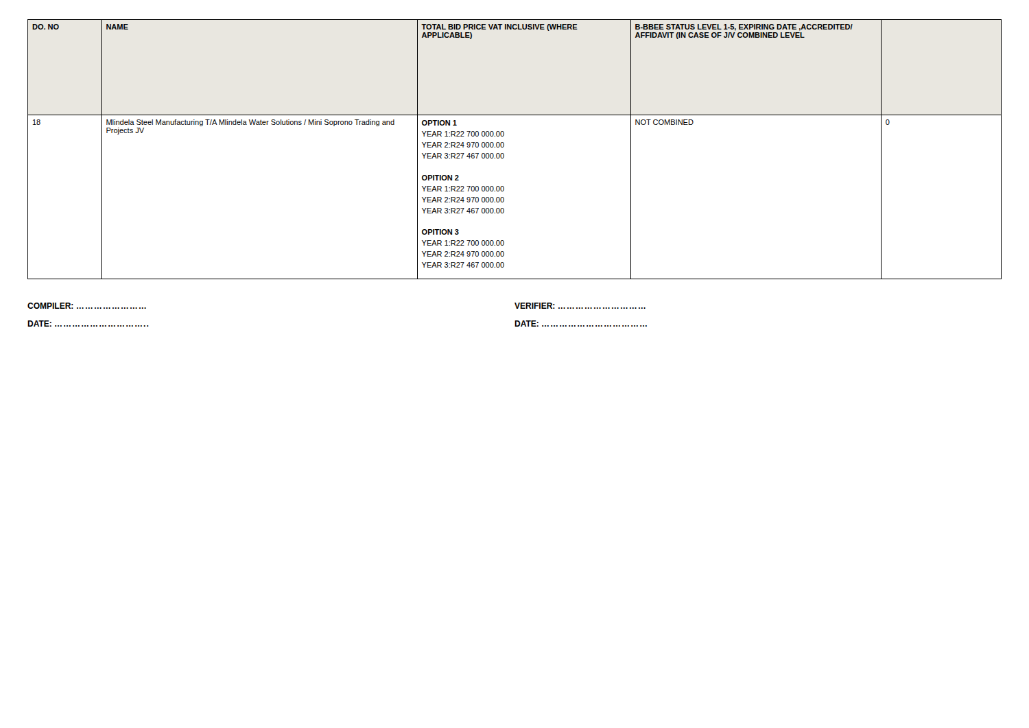| DO. NO | NAME | TOTAL BID PRICE VAT INCLUSIVE (WHERE APPLICABLE) | B-BBEE STATUS LEVEL 1-5, EXPIRING DATE ,ACCREDITED/ AFFIDAVIT (IN CASE OF J/V COMBINED LEVEL | |
| --- | --- | --- | --- | --- |
| 18 | Mlindela Steel Manufacturing T/A Mlindela Water Solutions / Mini Soprono Trading and Projects JV | OPTION 1 YEAR 1:R22 700 000.00 YEAR 2:R24 970 000.00 YEAR 3:R27 467 000.00 OPITION 2 YEAR 1:R22 700 000.00 YEAR 2:R24 970 000.00 YEAR 3:R27 467 000.00 OPITION 3 YEAR 1:R22 700 000.00 YEAR 2:R24 970 000.00 YEAR 3:R27 467 000.00 | NOT COMBINED | 0 |
| COMPILER: …………………… | VERIFIER: ………………………… |
| DATE: ………………………….. | DATE: ……………………………… |